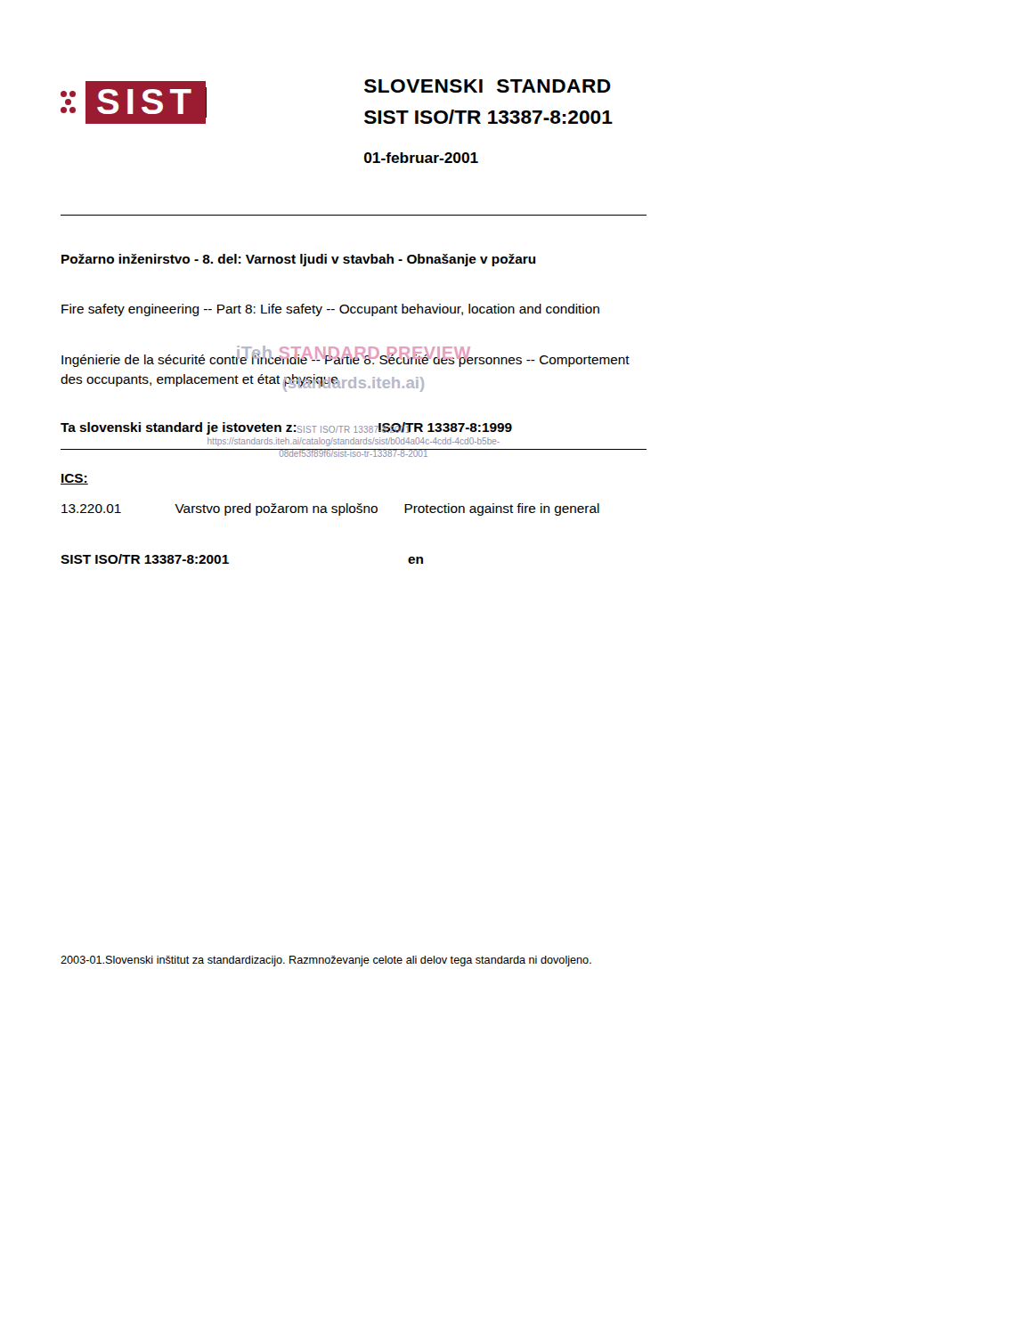SIST
SLOVENSKI STANDARD
SIST ISO/TR 13387-8:2001
01-februar-2001
Požarno inženirstvo - 8. del: Varnost ljudi v stavbah - Obnašanje v požaru
Fire safety engineering -- Part 8: Life safety -- Occupant behaviour, location and condition
Ingénierie de la sécurité contre l'incendie -- Partie 8: Sécurité des personnes -- Comportement des occupants, emplacement et état physique
iTeh STANDARD PREVIEW
(standards.iteh.ai)
SIST ISO/TR 13387-8:2001
https://standards.iteh.ai/catalog/standards/sist/b0d4a04c-4cdd-4cd0-b5be-
08def53f89f6/sist-iso-tr-13387-8-2001
Ta slovenski standard je istoveten z: ISO/TR 13387-8:1999
ICS:
| 13.220.01 | Varstvo pred požarom na splošno | Protection against fire in general |
SIST ISO/TR 13387-8:2001 en
2003-01.Slovenski inštitut za standardizacijo. Razmnoževanje celote ali delov tega standarda ni dovoljeno.